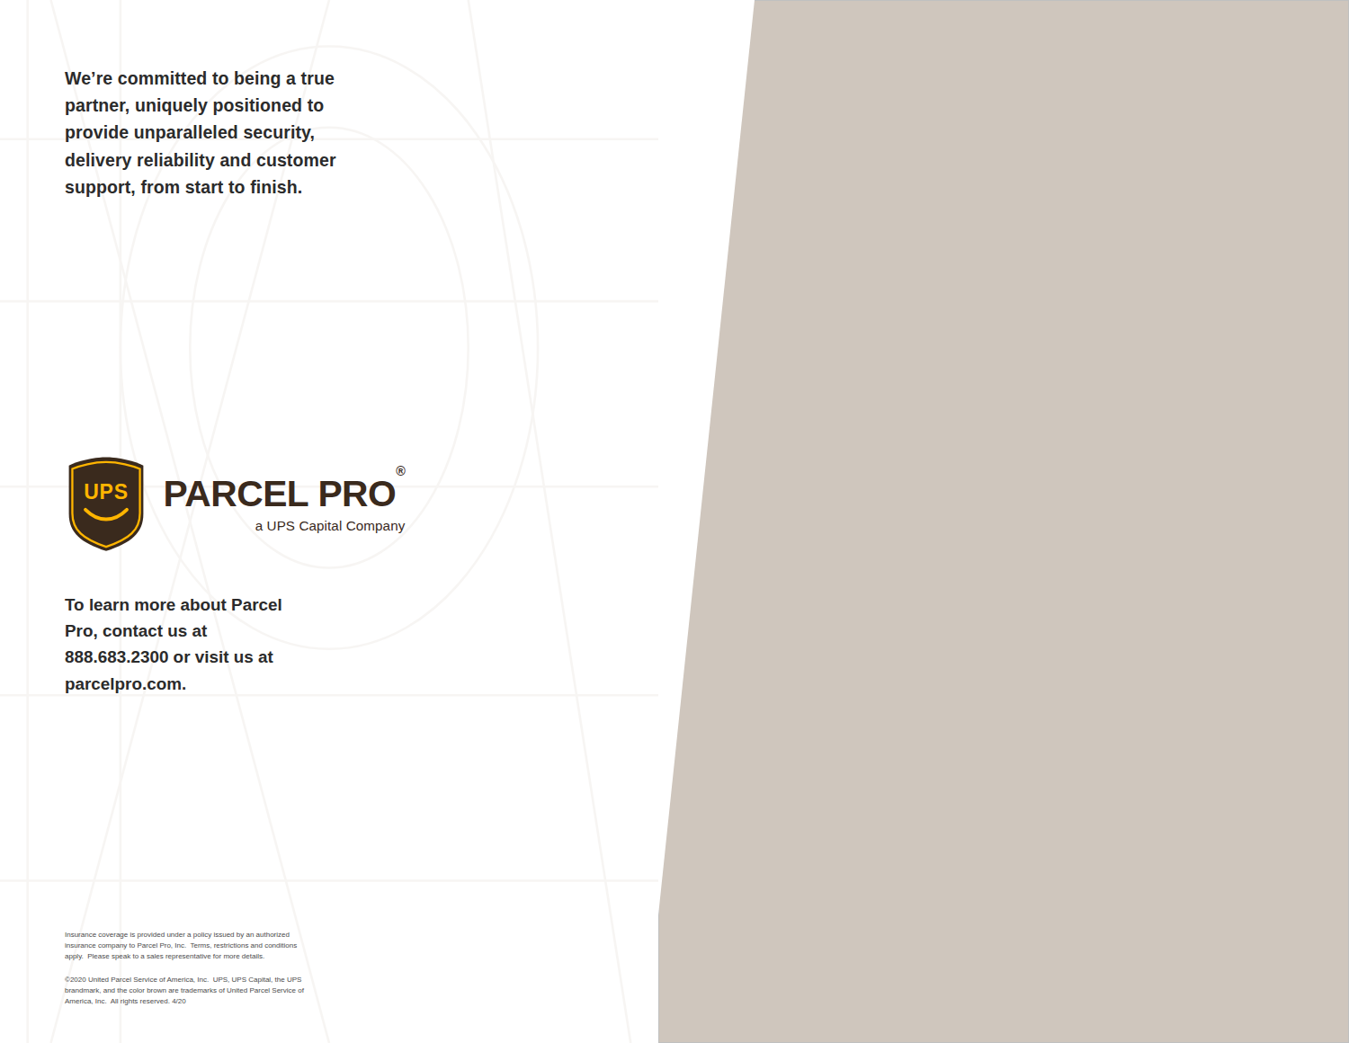We’re committed to being a true partner, uniquely positioned to provide unparalleled security, delivery reliability and customer support, from start to finish.
UPS
PARCEL PRO® a UPS Capital Company
To learn more about Parcel Pro, contact us at 888.683.2300 or visit us at parcelpro.com.
Insurance coverage is provided under a policy issued by an authorized insurance company to Parcel Pro, Inc. Terms, restrictions and conditions apply. Please speak to a sales representative for more details.
©2020 United Parcel Service of America, Inc. UPS, UPS Capital, the UPS brandmark, and the color brown are trademarks of United Parcel Service of America, Inc. All rights reserved. 4/20
Couple embracing on the Brooklyn Bridge.